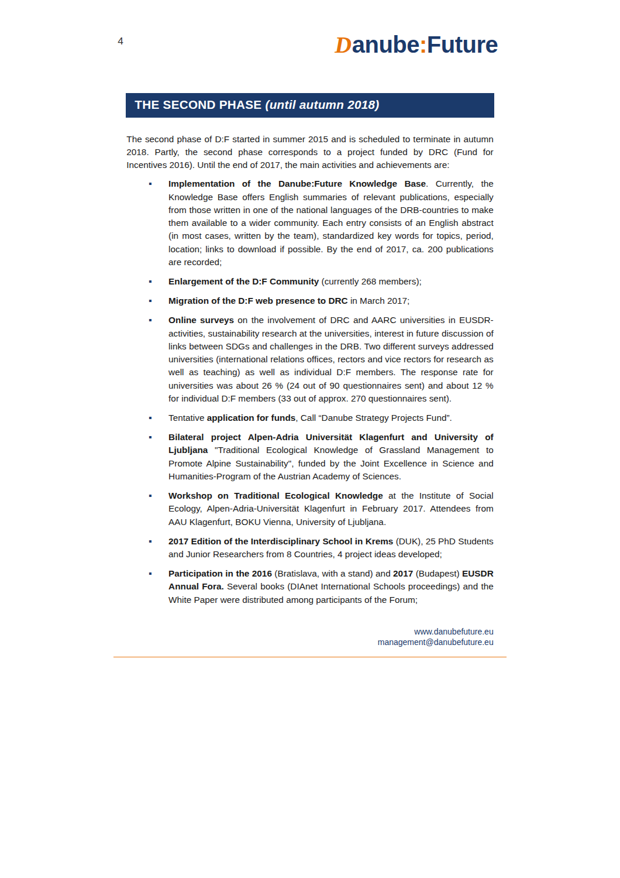4
Danube: Future
THE SECOND PHASE (until autumn 2018)
The second phase of D:F started in summer 2015 and is scheduled to terminate in autumn 2018. Partly, the second phase corresponds to a project funded by DRC (Fund for Incentives 2016). Until the end of 2017, the main activities and achievements are:
Implementation of the Danube:Future Knowledge Base. Currently, the Knowledge Base offers English summaries of relevant publications, especially from those written in one of the national languages of the DRB-countries to make them available to a wider community. Each entry consists of an English abstract (in most cases, written by the team), standardized key words for topics, period, location; links to download if possible. By the end of 2017, ca. 200 publications are recorded;
Enlargement of the D:F Community (currently 268 members);
Migration of the D:F web presence to DRC in March 2017;
Online surveys on the involvement of DRC and AARC universities in EUSDR-activities, sustainability research at the universities, interest in future discussion of links between SDGs and challenges in the DRB. Two different surveys addressed universities (international relations offices, rectors and vice rectors for research as well as teaching) as well as individual D:F members. The response rate for universities was about 26 % (24 out of 90 questionnaires sent) and about 12 % for individual D:F members (33 out of approx. 270 questionnaires sent).
Tentative application for funds, Call “Danube Strategy Projects Fund”.
Bilateral project Alpen-Adria Universität Klagenfurt and University of Ljubljana "Traditional Ecological Knowledge of Grassland Management to Promote Alpine Sustainability", funded by the Joint Excellence in Science and Humanities-Program of the Austrian Academy of Sciences.
Workshop on Traditional Ecological Knowledge at the Institute of Social Ecology, Alpen-Adria-Universität Klagenfurt in February 2017. Attendees from AAU Klagenfurt, BOKU Vienna, University of Ljubljana.
2017 Edition of the Interdisciplinary School in Krems (DUK), 25 PhD Students and Junior Researchers from 8 Countries, 4 project ideas developed;
Participation in the 2016 (Bratislava, with a stand) and 2017 (Budapest) EUSDR Annual Fora. Several books (DIAnet International Schools proceedings) and the White Paper were distributed among participants of the Forum;
www.danubefuture.eu
management@danubefuture.eu